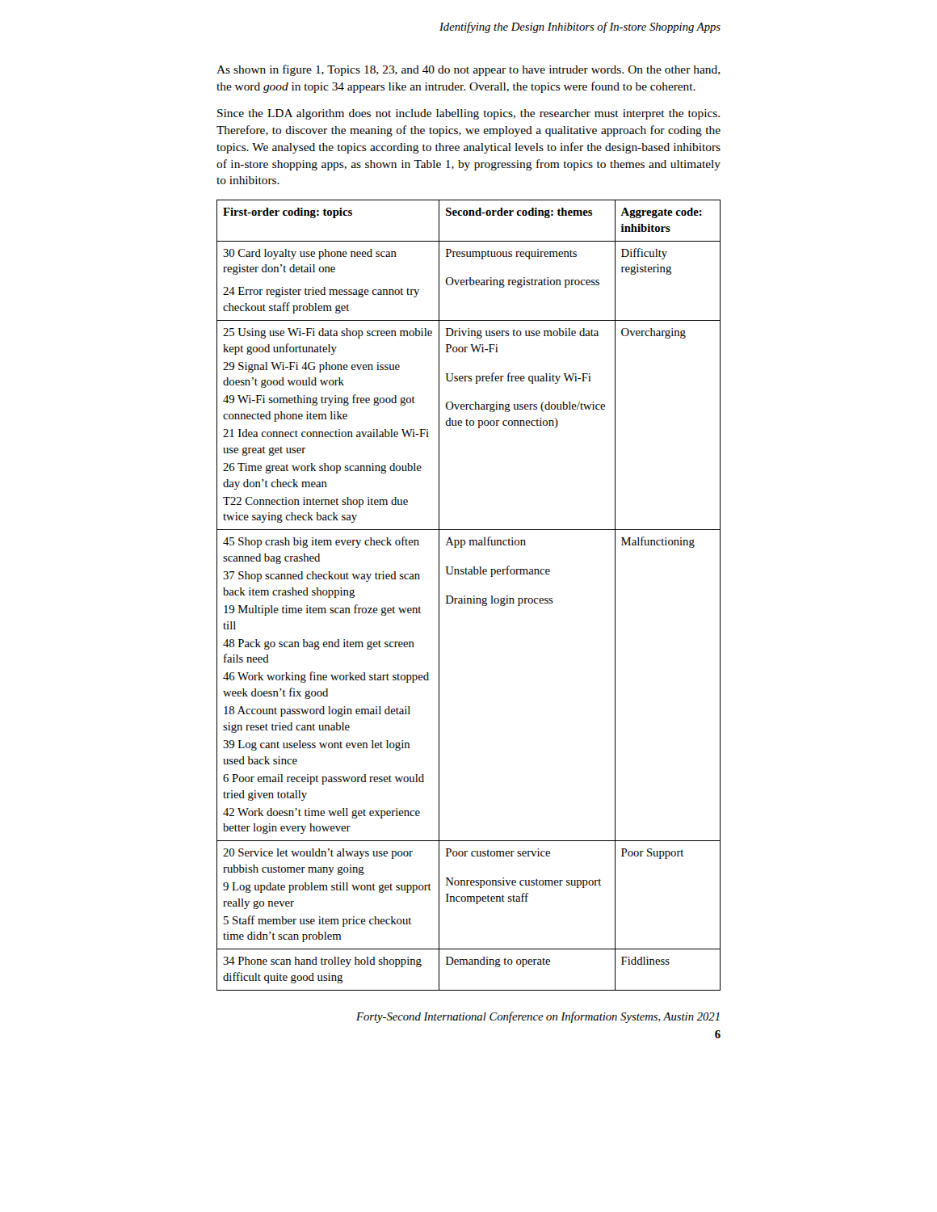Identifying the Design Inhibitors of In-store Shopping Apps
As shown in figure 1, Topics 18, 23, and 40 do not appear to have intruder words. On the other hand, the word good in topic 34 appears like an intruder. Overall, the topics were found to be coherent.
Since the LDA algorithm does not include labelling topics, the researcher must interpret the topics. Therefore, to discover the meaning of the topics, we employed a qualitative approach for coding the topics. We analysed the topics according to three analytical levels to infer the design-based inhibitors of in-store shopping apps, as shown in Table 1, by progressing from topics to themes and ultimately to inhibitors.
| First-order coding: topics | Second-order coding: themes | Aggregate code: inhibitors |
| --- | --- | --- |
| 30 Card loyalty use phone need scan register don’t detail one 24 Error register tried message cannot try checkout staff problem get | Presumptuous requirements Overbearing registration process | Difficulty registering |
| 25 Using use Wi-Fi data shop screen mobile kept good unfortunately 29 Signal Wi-Fi 4G phone even issue doesn’t good would work 49 Wi-Fi something trying free good got connected phone item like 21 Idea connect connection available Wi-Fi use great get user 26 Time great work shop scanning double day don’t check mean T22 Connection internet shop item due twice saying check back say | Driving users to use mobile data Poor Wi-Fi Users prefer free quality Wi-Fi Overcharging users (double/twice due to poor connection) | Overcharging |
| 45 Shop crash big item every check often scanned bag crashed 37 Shop scanned checkout way tried scan back item crashed shopping 19 Multiple time item scan froze get went till 48 Pack go scan bag end item get screen fails need 46 Work working fine worked start stopped week doesn’t fix good 18 Account password login email detail sign reset tried cant unable 39 Log cant useless wont even let login used back since 6 Poor email receipt password reset would tried given totally 42 Work doesn’t time well get experience better login every however | App malfunction Unstable performance Draining login process | Malfunctioning |
| 20 Service let wouldn’t always use poor rubbish customer many going 9 Log update problem still wont get support really go never 5 Staff member use item price checkout time didn’t scan problem | Poor customer service Nonresponsive customer support Incompetent staff | Poor Support |
| 34 Phone scan hand trolley hold shopping difficult quite good using | Demanding to operate | Fiddliness |
Forty-Second International Conference on Information Systems, Austin 2021
6